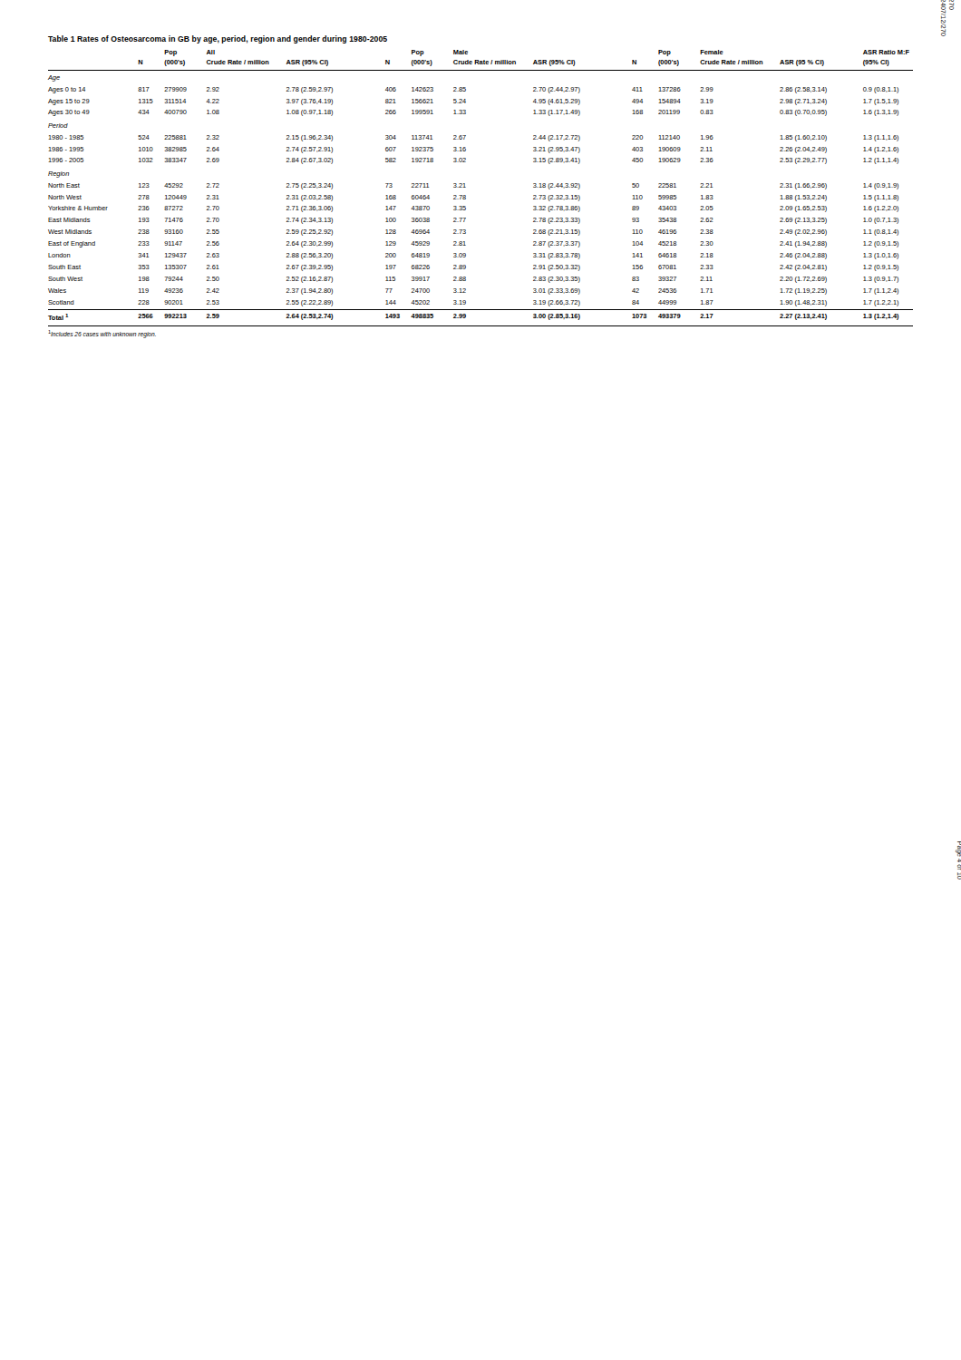McNally et al. BMC Cancer 2012 12:270 http://www.biomedcentral.com/1471-2407/12/270
Page 4 of 10
Table 1 Rates of Osteosarcoma in GB by age, period, region and gender during 1980-2005
| | N | Pop (000's) | All Crude Rate / million | ASR (95% CI) | N | Pop (000's) | Male Crude Rate / million | ASR (95% CI) | N | Pop (000's) | Female Crude Rate / million | ASR (95 % CI) | ASR Ratio M:F (95% CI) |
| --- | --- | --- | --- | --- | --- | --- | --- | --- | --- | --- | --- | --- | --- |
| Age |
| Ages 0 to 14 | 817 | 279909 | 2.92 | 2.78 (2.59,2.97) | 406 | 142623 | 2.85 | 2.70 (2.44,2.97) | 411 | 137286 | 2.99 | 2.86 (2.58,3.14) | 0.9 (0.8,1.1) |
| Ages 15 to 29 | 1315 | 311514 | 4.22 | 3.97 (3.76,4.19) | 821 | 156621 | 5.24 | 4.95 (4.61,5.29) | 494 | 154894 | 3.19 | 2.98 (2.71,3.24) | 1.7 (1.5,1.9) |
| Ages 30 to 49 | 434 | 400790 | 1.08 | 1.08 (0.97,1.18) | 266 | 199591 | 1.33 | 1.33 (1.17,1.49) | 168 | 201199 | 0.83 | 0.83 (0.70,0.95) | 1.6 (1.3,1.9) |
| Period |
| 1980 - 1985 | 524 | 225881 | 2.32 | 2.15 (1.96,2.34) | 304 | 113741 | 2.67 | 2.44 (2.17,2.72) | 220 | 112140 | 1.96 | 1.85 (1.60,2.10) | 1.3 (1.1,1.6) |
| 1986 - 1995 | 1010 | 382985 | 2.64 | 2.74 (2.57,2.91) | 607 | 192375 | 3.16 | 3.21 (2.95,3.47) | 403 | 190609 | 2.11 | 2.26 (2.04,2.49) | 1.4 (1.2,1.6) |
| 1996 - 2005 | 1032 | 383347 | 2.69 | 2.84 (2.67,3.02) | 582 | 192718 | 3.02 | 3.15 (2.89,3.41) | 450 | 190629 | 2.36 | 2.53 (2.29,2.77) | 1.2 (1.1,1.4) |
| Region |
| North East | 123 | 45292 | 2.72 | 2.75 (2.25,3.24) | 73 | 22711 | 3.21 | 3.18 (2.44,3.92) | 50 | 22581 | 2.21 | 2.31 (1.66,2.96) | 1.4 (0.9,1.9) |
| North West | 278 | 120449 | 2.31 | 2.31 (2.03,2.58) | 168 | 60464 | 2.78 | 2.73 (2.32,3.15) | 110 | 59985 | 1.83 | 1.88 (1.53,2.24) | 1.5 (1.1,1.8) |
| Yorkshire & Humber | 236 | 87272 | 2.70 | 2.71 (2.36,3.06) | 147 | 43870 | 3.35 | 3.32 (2.78,3.86) | 89 | 43403 | 2.05 | 2.09 (1.65,2.53) | 1.6 (1.2,2.0) |
| East Midlands | 193 | 71476 | 2.70 | 2.74 (2.34,3.13) | 100 | 36038 | 2.77 | 2.78 (2.23,3.33) | 93 | 35438 | 2.62 | 2.69 (2.13,3.25) | 1.0 (0.7,1.3) |
| West Midlands | 238 | 93160 | 2.55 | 2.59 (2.25,2.92) | 128 | 46964 | 2.73 | 2.68 (2.21,3.15) | 110 | 46196 | 2.38 | 2.49 (2.02,2.96) | 1.1 (0.8,1.4) |
| East of England | 233 | 91147 | 2.56 | 2.64 (2.30,2.99) | 129 | 45929 | 2.81 | 2.87 (2.37,3.37) | 104 | 45218 | 2.30 | 2.41 (1.94,2.88) | 1.2 (0.9,1.5) |
| London | 341 | 129437 | 2.63 | 2.88 (2.56,3.20) | 200 | 64819 | 3.09 | 3.31 (2.83,3.78) | 141 | 64618 | 2.18 | 2.46 (2.04,2.88) | 1.3 (1.0,1.6) |
| South East | 353 | 135307 | 2.61 | 2.67 (2.39,2.95) | 197 | 68226 | 2.89 | 2.91 (2.50,3.32) | 156 | 67081 | 2.33 | 2.42 (2.04,2.81) | 1.2 (0.9,1.5) |
| South West | 198 | 79244 | 2.50 | 2.52 (2.16,2.87) | 115 | 39917 | 2.88 | 2.83 (2.30,3.35) | 83 | 39327 | 2.11 | 2.20 (1.72,2.69) | 1.3 (0.9,1.7) |
| Wales | 119 | 49236 | 2.42 | 2.37 (1.94,2.80) | 77 | 24700 | 3.12 | 3.01 (2.33,3.69) | 42 | 24536 | 1.71 | 1.72 (1.19,2.25) | 1.7 (1.1,2.4) |
| Scotland | 228 | 90201 | 2.53 | 2.55 (2.22,2.89) | 144 | 45202 | 3.19 | 3.19 (2.66,3.72) | 84 | 44999 | 1.87 | 1.90 (1.48,2.31) | 1.7 (1.2,2.1) |
| Total 1 | 2566 | 992213 | 2.59 | 2.64 (2.53,2.74) | 1493 | 498835 | 2.99 | 3.00 (2.85,3.16) | 1073 | 493379 | 2.17 | 2.27 (2.13,2.41) | 1.3 (1.2,1.4) |
1Includes 26 cases with unknown region.